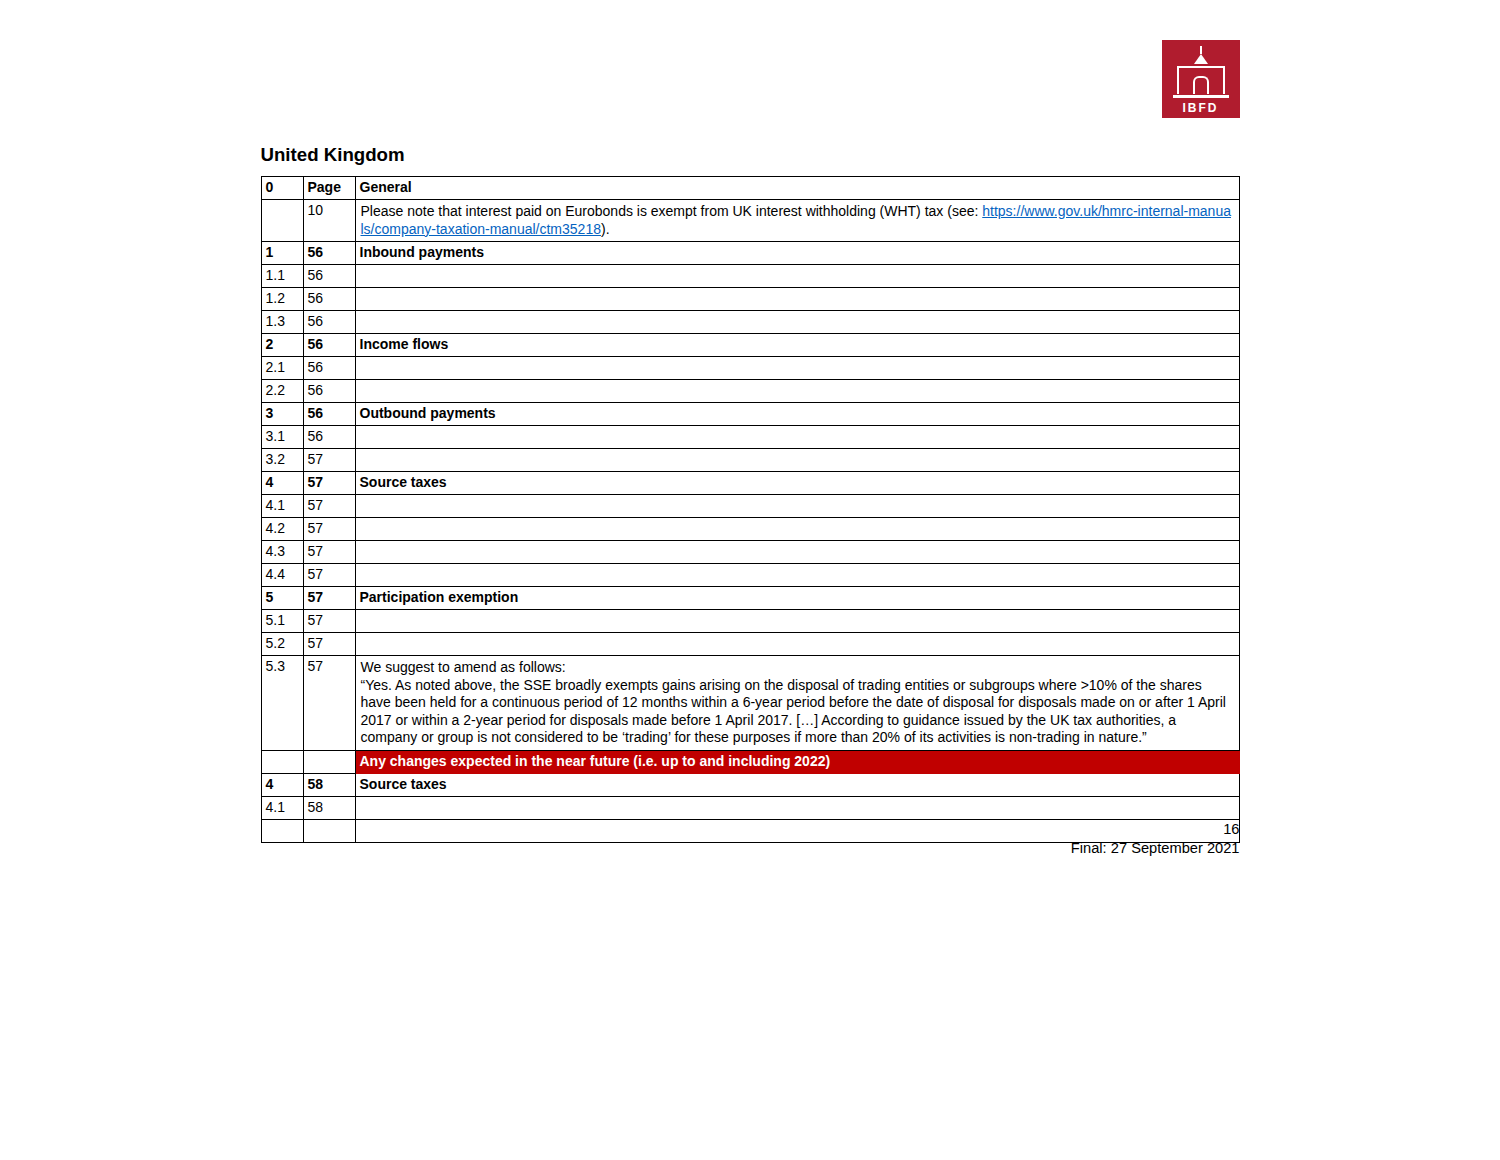IBFD
United Kingdom
| 0 | Page | General |
| | 10 | Please note that interest paid on Eurobonds is exempt from UK interest withholding (WHT) tax (see: https://www.gov.uk/hmrc-internal-manuals/company-taxation-manual/ctm35218 ). |
| 1 | 56 | Inbound payments |
| 1.1 | 56 | |
| 1.2 | 56 | |
| 1.3 | 56 | |
| 2 | 56 | Income flows |
| 2.1 | 56 | |
| 2.2 | 56 | |
| 3 | 56 | Outbound payments |
| 3.1 | 56 | |
| 3.2 | 57 | |
| 4 | 57 | Source taxes |
| 4.1 | 57 | |
| 4.2 | 57 | |
| 4.3 | 57 | |
| 4.4 | 57 | |
| 5 | 57 | Participation exemption |
| 5.1 | 57 | |
| 5.2 | 57 | |
| 5.3 | 57 | We suggest to amend as follows: “Yes. As noted above, the SSE broadly exempts gains arising on the disposal of trading entities or subgroups where >10% of the shares have been held for a continuous period of 12 months within a 6-year period before the date of disposal for disposals made on or after 1 April 2017 or within a 2-year period for disposals made before 1 April 2017. […] According to guidance issued by the UK tax authorities, a company or group is not considered to be ‘trading’ for these purposes if more than 20% of its activities is non-trading in nature.” |
| | | Any changes expected in the near future (i.e. up to and including 2022) |
| 4 | 58 | Source taxes |
| 4.1 | 58 | |
16
Final: 27 September 2021